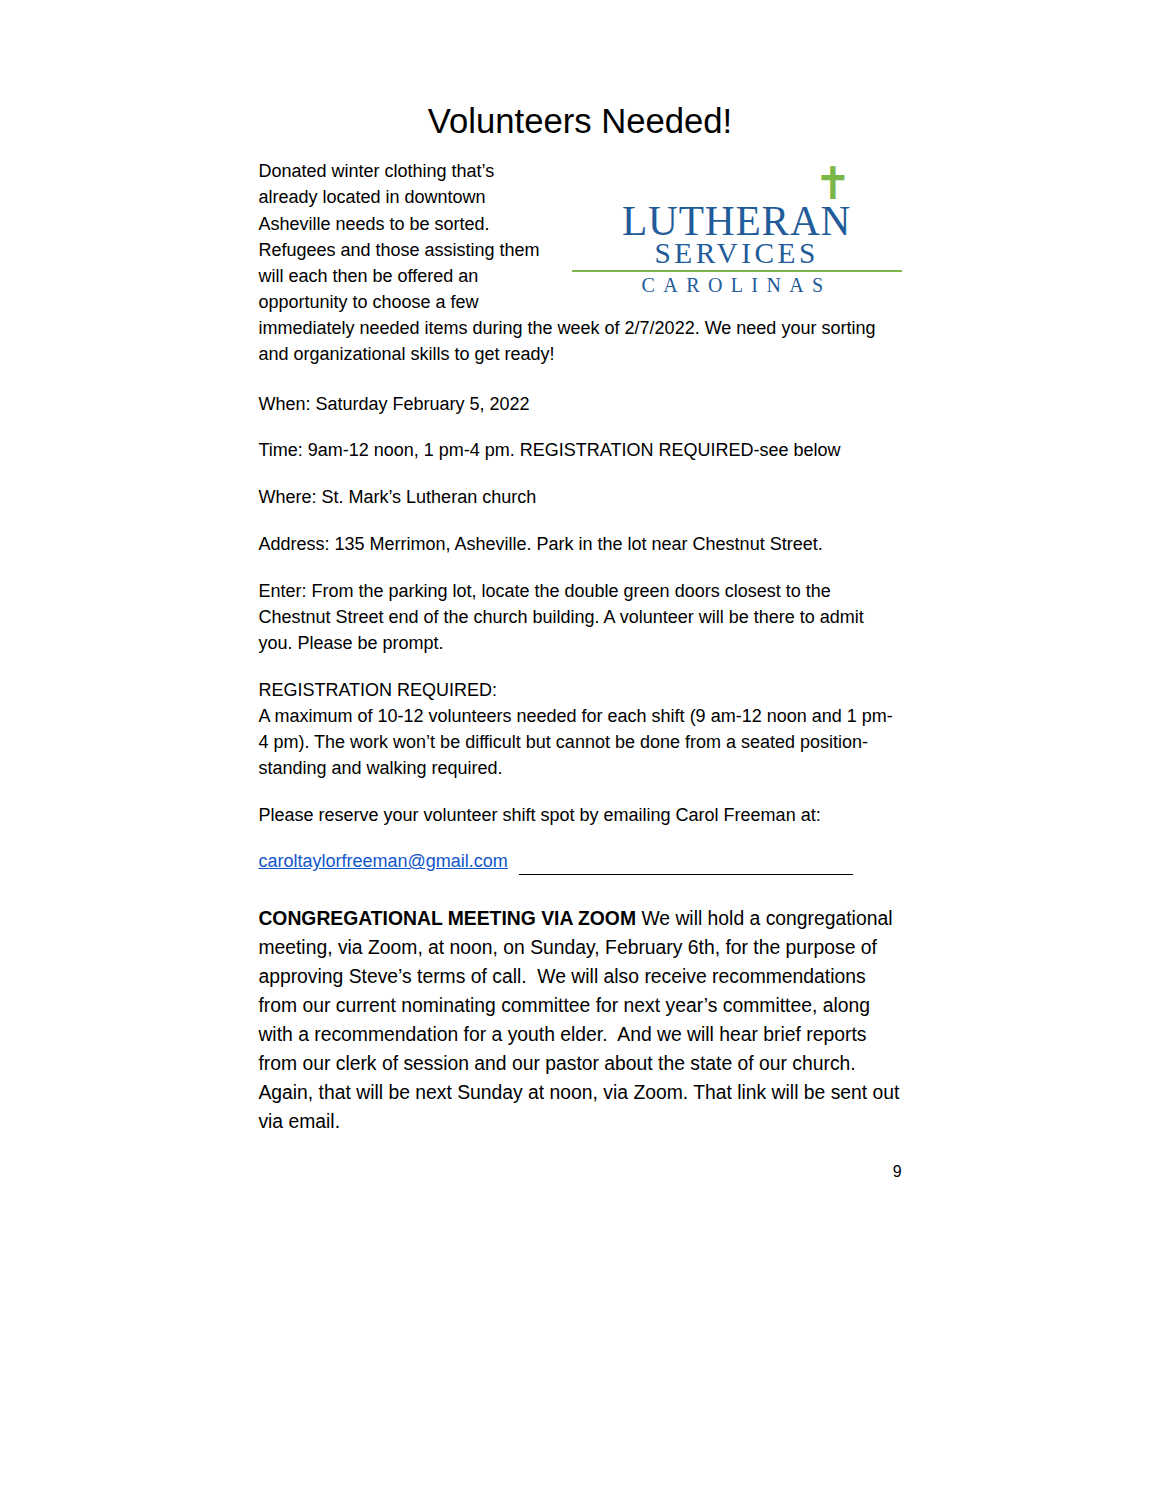Volunteers Needed!
✝ LUTHERAN SERVICES
CAROLINAS
Donated winter clothing that’s already located in downtown Asheville needs to be sorted. Refugees and those assisting them will each then be offered an opportunity to choose a few immediately needed items during the week of 2/7/2022. We need your sorting and organizational skills to get ready!
When: Saturday February 5, 2022
Time: 9am-12 noon, 1 pm-4 pm. REGISTRATION REQUIRED-see below
Where: St. Mark’s Lutheran church
Address: 135 Merrimon, Asheville. Park in the lot near Chestnut Street.
Enter: From the parking lot, locate the double green doors closest to the Chestnut Street end of the church building. A volunteer will be there to admit you. Please be prompt.
REGISTRATION REQUIRED:
A maximum of 10-12 volunteers needed for each shift (9 am-12 noon and 1 pm-4 pm). The work won’t be difficult but cannot be done from a seated position-standing and walking required.
Please reserve your volunteer shift spot by emailing Carol Freeman at:
caroltaylorfreeman@gmail.com
CONGREGATIONAL MEETING VIA ZOOM We will hold a congregational meeting, via Zoom, at noon, on Sunday, February 6th, for the purpose of approving Steve’s terms of call. We will also receive recommendations from our current nominating committee for next year’s committee, along with a recommendation for a youth elder. And we will hear brief reports from our clerk of session and our pastor about the state of our church. Again, that will be next Sunday at noon, via Zoom. That link will be sent out via email.
9